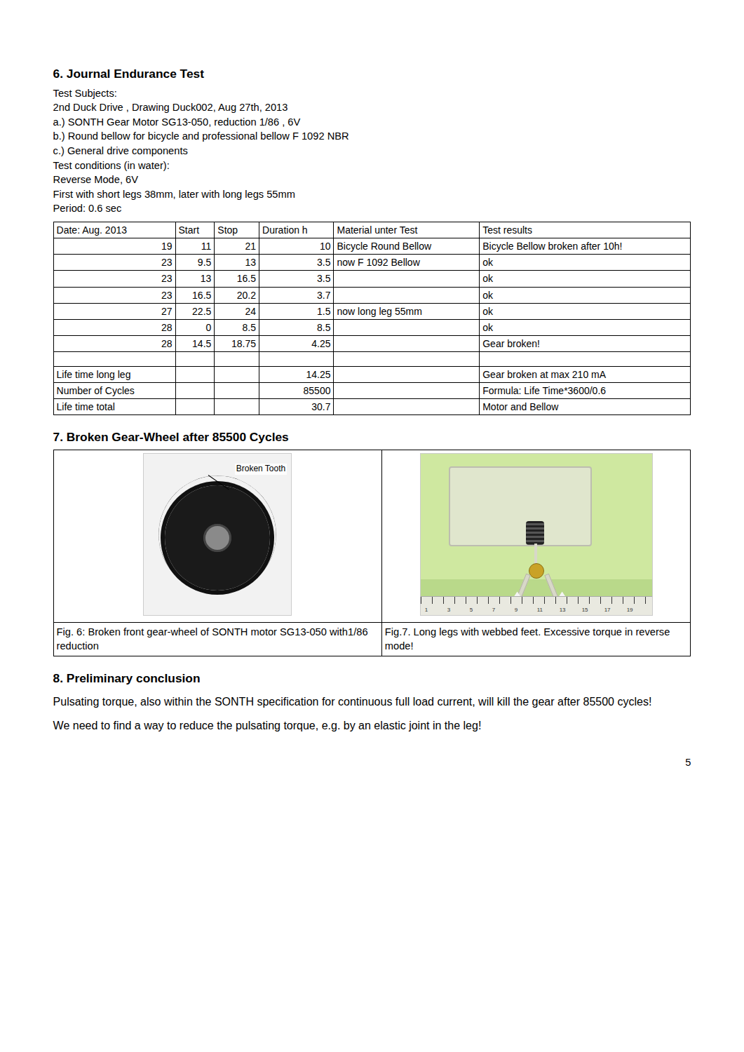6. Journal Endurance Test
Test Subjects:
2nd Duck Drive , Drawing Duck002, Aug 27th, 2013
a.) SONTH Gear Motor SG13-050, reduction 1/86 , 6V
b.) Round bellow for bicycle and professional bellow F 1092 NBR
c.) General drive components
Test conditions (in water):
Reverse Mode, 6V
First with short legs 38mm, later with long legs 55mm
Period: 0.6 sec
| Date: Aug. 2013 | Start | Stop | Duration h | Material unter Test | Test results |
| --- | --- | --- | --- | --- | --- |
| 19 | 11 | 21 | 10 | Bicycle Round Bellow | Bicycle Bellow broken after 10h! |
| 23 | 9.5 | 13 | 3.5 | now F 1092 Bellow | ok |
| 23 | 13 | 16.5 | 3.5 | | ok |
| 23 | 16.5 | 20.2 | 3.7 | | ok |
| 27 | 22.5 | 24 | 1.5 | now long leg 55mm | ok |
| 28 | 0 | 8.5 | 8.5 | | ok |
| 28 | 14.5 | 18.75 | 4.25 | | Gear broken! |
| Life time long leg | | | 14.25 | | Gear broken at max 210 mA |
| Number of Cycles | | | 85500 | | Formula: Life Time*3600/0.6 |
| Life time total | | | 30.7 | | Motor and Bellow |
7. Broken Gear-Wheel after 85500 Cycles
| Broken Tooth | 1 3 5 7 9 11 13 15 17 19 |
| Fig. 6: Broken front gear-wheel of SONTH motor SG13-050 with1/86 reduction | Fig.7. Long legs with webbed feet. Excessive torque in reverse mode! |
8. Preliminary conclusion
Pulsating torque, also within the SONTH specification for continuous full load current, will kill the gear after 85500 cycles!
We need to find a way to reduce the pulsating torque, e.g. by an elastic joint in the leg!
5